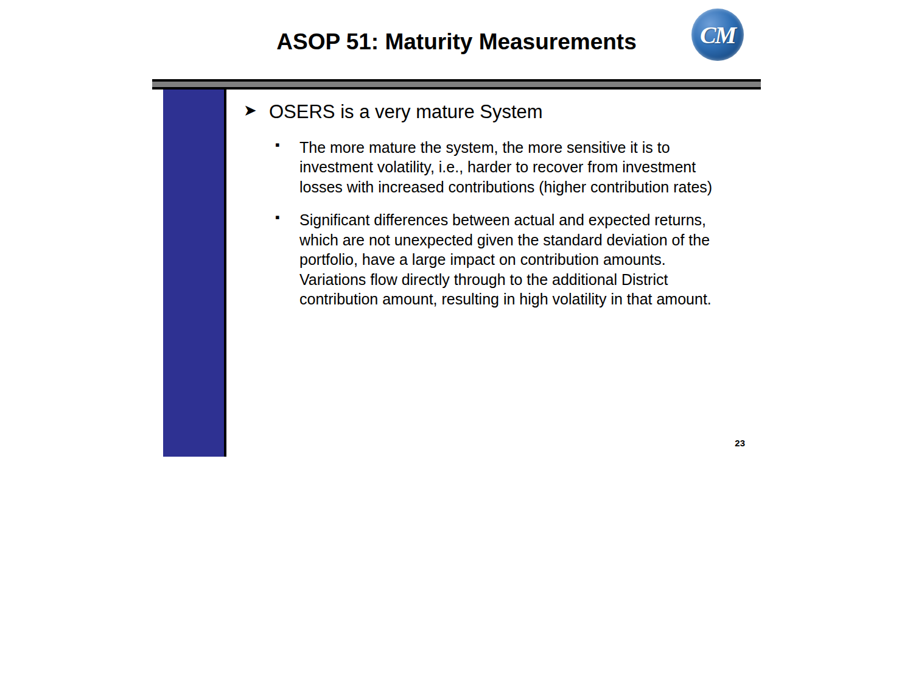CM
ASOP 51: Maturity Measurements
OSERS is a very mature System
The more mature the system, the more sensitive it is to investment volatility, i.e., harder to recover from investment losses with increased contributions (higher contribution rates)
Significant differences between actual and expected returns, which are not unexpected given the standard deviation of the portfolio, have a large impact on contribution amounts. Variations flow directly through to the additional District contribution amount, resulting in high volatility in that amount.
23